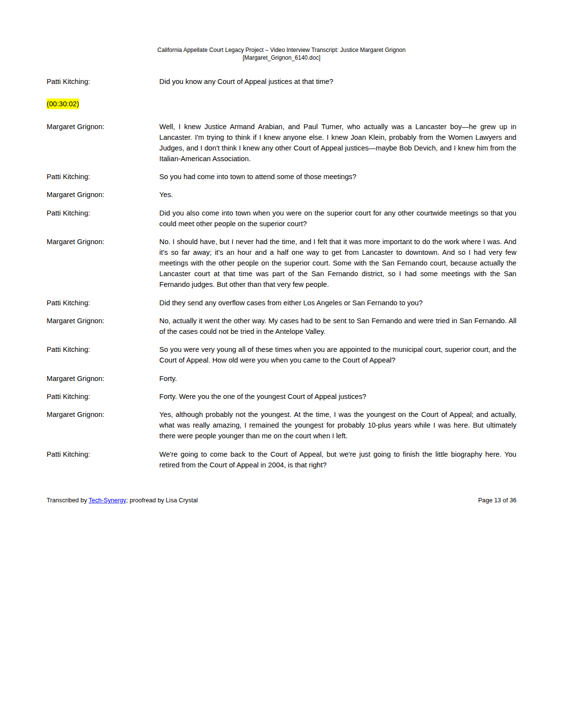California Appellate Court Legacy Project – Video Interview Transcript: Justice Margaret Grignon [Margaret_Grignon_6140.doc]
| Patti Kitching: | Did you know any Court of Appeal justices at that time? |
| (00:30:02) | |
| Margaret Grignon: | Well, I knew Justice Armand Arabian, and Paul Turner, who actually was a Lancaster boy—he grew up in Lancaster. I'm trying to think if I knew anyone else. I knew Joan Klein, probably from the Women Lawyers and Judges, and I don't think I knew any other Court of Appeal justices—maybe Bob Devich, and I knew him from the Italian-American Association. |
| Patti Kitching: | So you had come into town to attend some of those meetings? |
| Margaret Grignon: | Yes. |
| Patti Kitching: | Did you also come into town when you were on the superior court for any other courtwide meetings so that you could meet other people on the superior court? |
| Margaret Grignon: | No. I should have, but I never had the time, and I felt that it was more important to do the work where I was. And it's so far away; it's an hour and a half one way to get from Lancaster to downtown. And so I had very few meetings with the other people on the superior court. Some with the San Fernando court, because actually the Lancaster court at that time was part of the San Fernando district, so I had some meetings with the San Fernando judges. But other than that very few people. |
| Patti Kitching: | Did they send any overflow cases from either Los Angeles or San Fernando to you? |
| Margaret Grignon: | No, actually it went the other way. My cases had to be sent to San Fernando and were tried in San Fernando. All of the cases could not be tried in the Antelope Valley. |
| Patti Kitching: | So you were very young all of these times when you are appointed to the municipal court, superior court, and the Court of Appeal. How old were you when you came to the Court of Appeal? |
| Margaret Grignon: | Forty. |
| Patti Kitching: | Forty. Were you the one of the youngest Court of Appeal justices? |
| Margaret Grignon: | Yes, although probably not the youngest. At the time, I was the youngest on the Court of Appeal; and actually, what was really amazing, I remained the youngest for probably 10-plus years while I was here. But ultimately there were people younger than me on the court when I left. |
| Patti Kitching: | We're going to come back to the Court of Appeal, but we're just going to finish the little biography here. You retired from the Court of Appeal in 2004, is that right? |
Transcribed by Tech-Synergy; proofread by Lisa Crystal Page 13 of 36